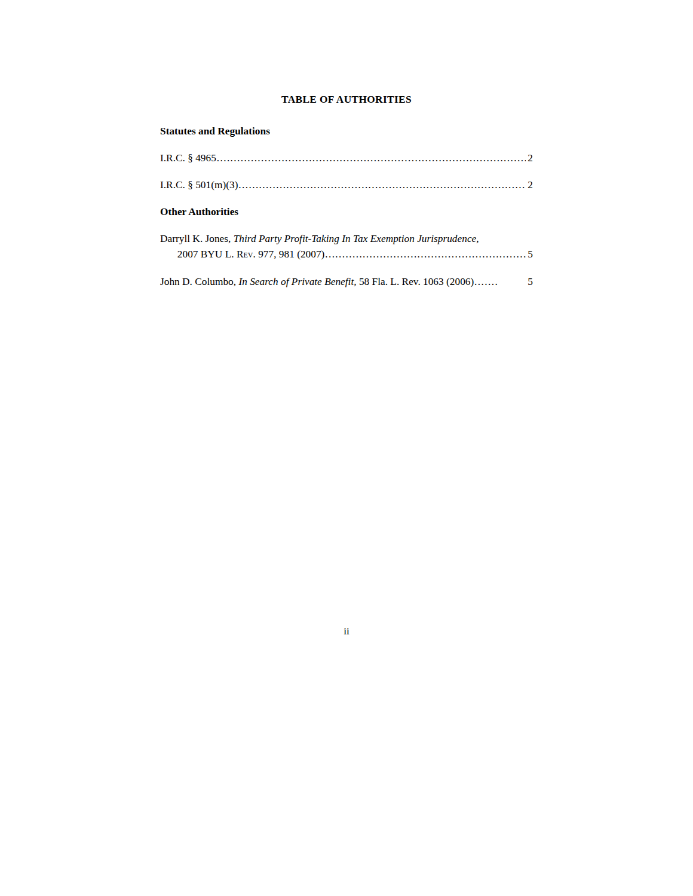TABLE OF AUTHORITIES
Statutes and Regulations
I.R.C. § 4965 ................................................................................................................. 2
I.R.C. § 501(m)(3) ............................................................................................. 2
Other Authorities
Darryll K. Jones, Third Party Profit-Taking In Tax Exemption Jurisprudence, 2007 BYU L. Rev. 977, 981 (2007) .................................................................. 5
John D. Columbo, In Search of Private Benefit, 58 Fla. L. Rev. 1063 (2006) ....... 5
ii